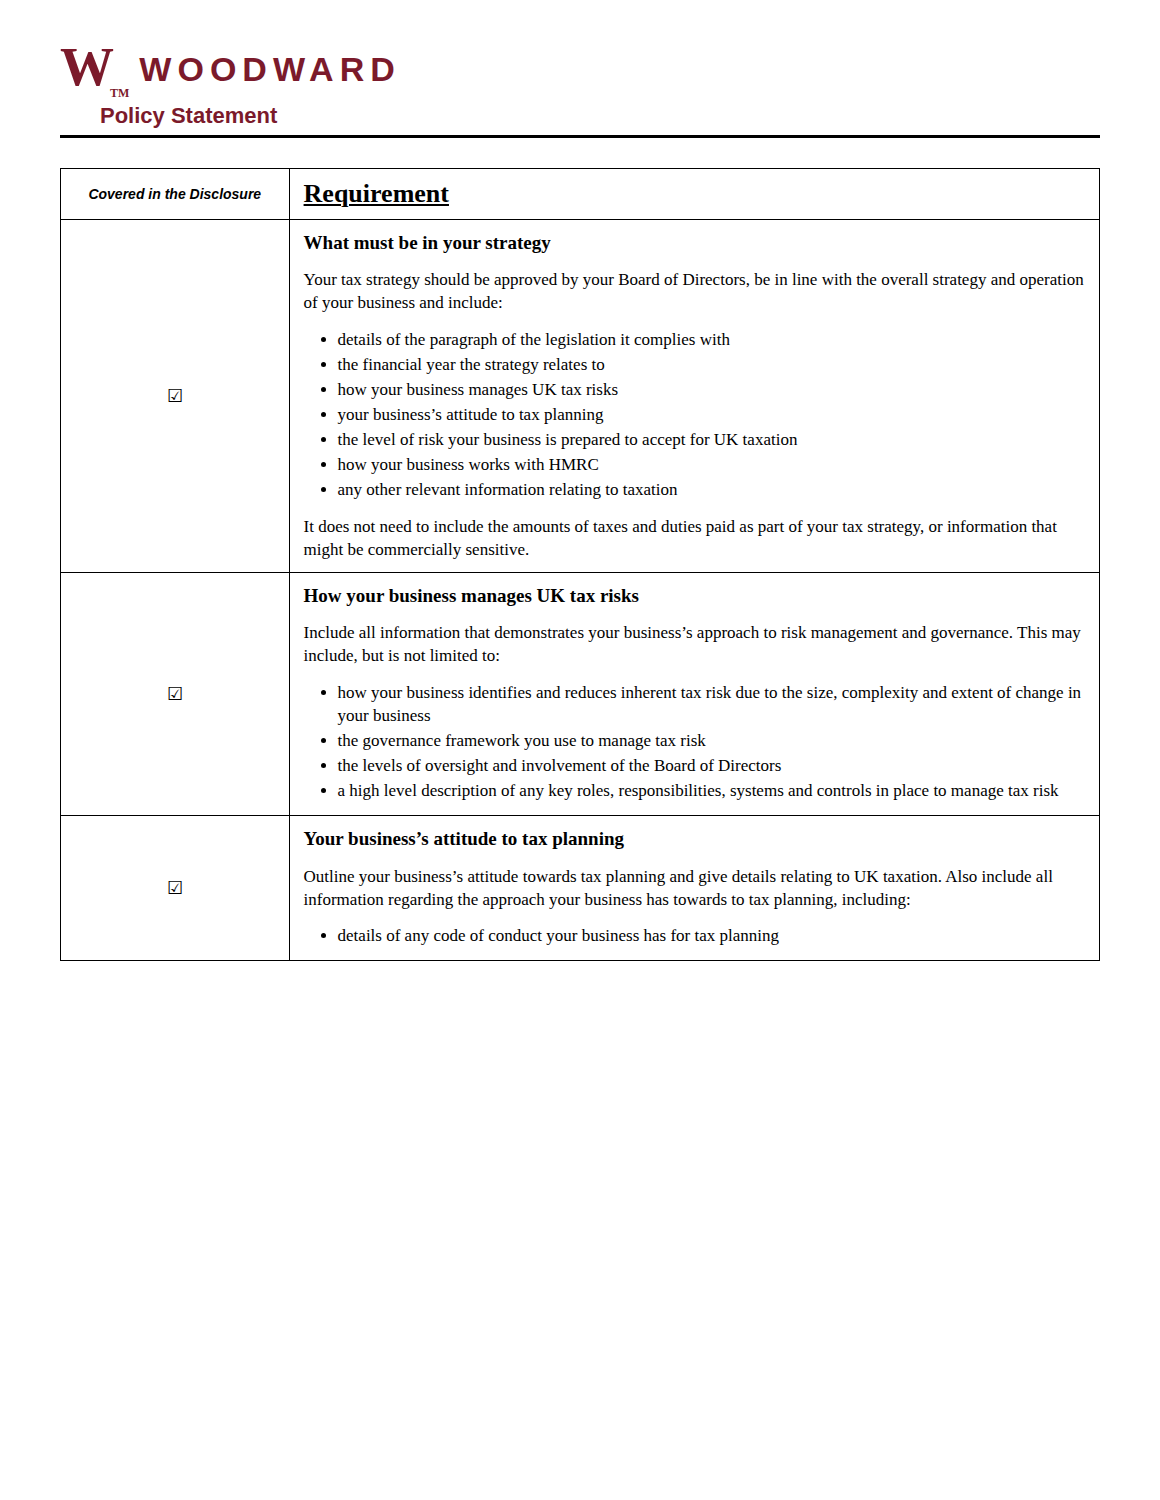WTM WOODWARD
Policy Statement
| Covered in the Disclosure | Requirement |
| --- | --- |
| ☑ | What must be in your strategy Your tax strategy should be approved by your Board of Directors, be in line with the overall strategy and operation of your business and include: details of the paragraph of the legislation it complies with the financial year the strategy relates to how your business manages UK tax risks your business’s attitude to tax planning the level of risk your business is prepared to accept for UK taxation how your business works with HMRC any other relevant information relating to taxation It does not need to include the amounts of taxes and duties paid as part of your tax strategy, or information that might be commercially sensitive. |
| ☑ | How your business manages UK tax risks Include all information that demonstrates your business’s approach to risk management and governance. This may include, but is not limited to: how your business identifies and reduces inherent tax risk due to the size, complexity and extent of change in your business the governance framework you use to manage tax risk the levels of oversight and involvement of the Board of Directors a high level description of any key roles, responsibilities, systems and controls in place to manage tax risk |
| ☑ | Your business’s attitude to tax planning Outline your business’s attitude towards tax planning and give details relating to UK taxation. Also include all information regarding the approach your business has towards to tax planning, including: details of any code of conduct your business has for tax planning |